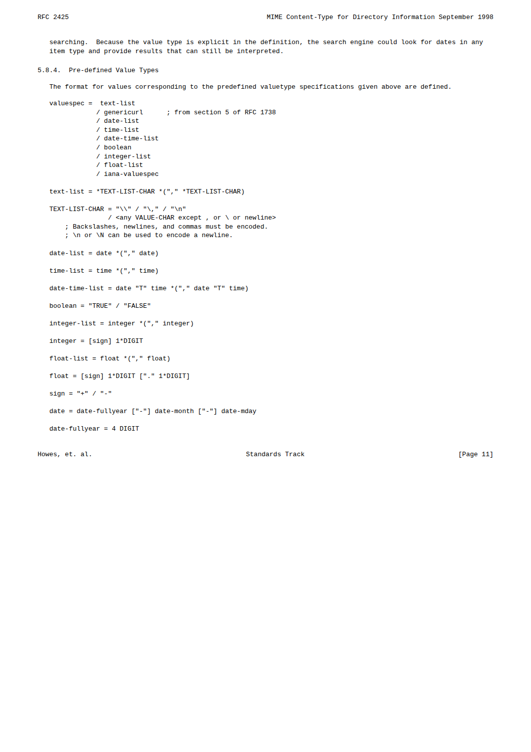RFC 2425 MIME Content-Type for Directory Information September 1998
searching. Because the value type is explicit in the definition, the search engine could look for dates in any item type and provide results that can still be interpreted.
5.8.4. Pre-defined Value Types
The format for values corresponding to the predefined valuetype specifications given above are defined.
valuespec =  text-list
            / genericurl      ; from section 5 of RFC 1738
            / date-list
            / time-list
            / date-time-list
            / boolean
            / integer-list
            / float-list
            / iana-valuespec

text-list = *TEXT-LIST-CHAR *("," *TEXT-LIST-CHAR)

TEXT-LIST-CHAR = "\\" / "\," / "\n"
               / <any VALUE-CHAR except , or \ or newline>
    ; Backslashes, newlines, and commas must be encoded.
    ; \n or \N can be used to encode a newline.

date-list = date *("," date)

time-list = time *("," time)

date-time-list = date "T" time *("," date "T" time)

boolean = "TRUE" / "FALSE"

integer-list = integer *("," integer)

integer = [sign] 1*DIGIT

float-list = float *("," float)

float = [sign] 1*DIGIT ["." 1*DIGIT]

sign = "+" / "-"

date = date-fullyear ["-"] date-month ["-"] date-mday

date-fullyear = 4 DIGIT
Howes, et. al. Standards Track [Page 11]